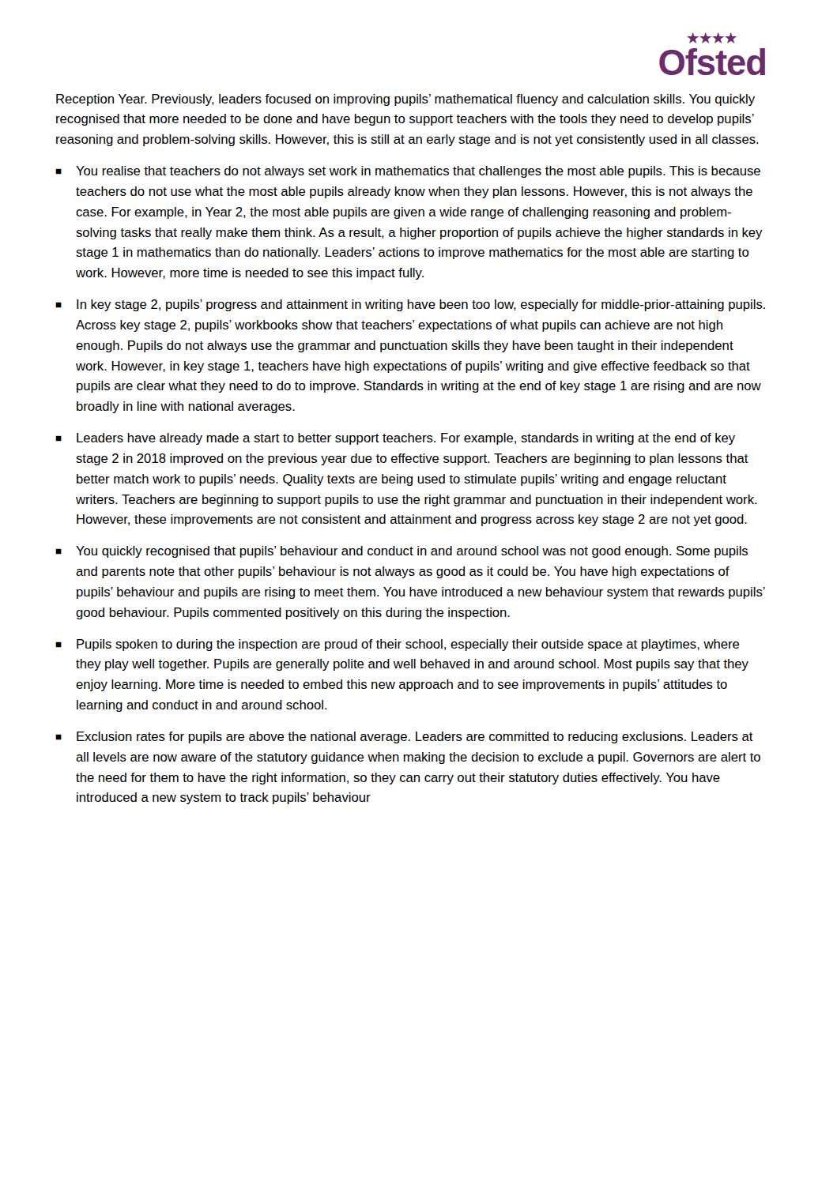★★★★
Ofsted
Reception Year. Previously, leaders focused on improving pupils’ mathematical fluency and calculation skills. You quickly recognised that more needed to be done and have begun to support teachers with the tools they need to develop pupils’ reasoning and problem-solving skills. However, this is still at an early stage and is not yet consistently used in all classes.
You realise that teachers do not always set work in mathematics that challenges the most able pupils. This is because teachers do not use what the most able pupils already know when they plan lessons. However, this is not always the case. For example, in Year 2, the most able pupils are given a wide range of challenging reasoning and problem-solving tasks that really make them think. As a result, a higher proportion of pupils achieve the higher standards in key stage 1 in mathematics than do nationally. Leaders’ actions to improve mathematics for the most able are starting to work. However, more time is needed to see this impact fully.
In key stage 2, pupils’ progress and attainment in writing have been too low, especially for middle-prior-attaining pupils. Across key stage 2, pupils’ workbooks show that teachers’ expectations of what pupils can achieve are not high enough. Pupils do not always use the grammar and punctuation skills they have been taught in their independent work. However, in key stage 1, teachers have high expectations of pupils’ writing and give effective feedback so that pupils are clear what they need to do to improve. Standards in writing at the end of key stage 1 are rising and are now broadly in line with national averages.
Leaders have already made a start to better support teachers. For example, standards in writing at the end of key stage 2 in 2018 improved on the previous year due to effective support. Teachers are beginning to plan lessons that better match work to pupils’ needs. Quality texts are being used to stimulate pupils’ writing and engage reluctant writers. Teachers are beginning to support pupils to use the right grammar and punctuation in their independent work. However, these improvements are not consistent and attainment and progress across key stage 2 are not yet good.
You quickly recognised that pupils’ behaviour and conduct in and around school was not good enough. Some pupils and parents note that other pupils’ behaviour is not always as good as it could be. You have high expectations of pupils’ behaviour and pupils are rising to meet them. You have introduced a new behaviour system that rewards pupils’ good behaviour. Pupils commented positively on this during the inspection.
Pupils spoken to during the inspection are proud of their school, especially their outside space at playtimes, where they play well together. Pupils are generally polite and well behaved in and around school. Most pupils say that they enjoy learning. More time is needed to embed this new approach and to see improvements in pupils’ attitudes to learning and conduct in and around school.
Exclusion rates for pupils are above the national average. Leaders are committed to reducing exclusions. Leaders at all levels are now aware of the statutory guidance when making the decision to exclude a pupil. Governors are alert to the need for them to have the right information, so they can carry out their statutory duties effectively. You have introduced a new system to track pupils’ behaviour